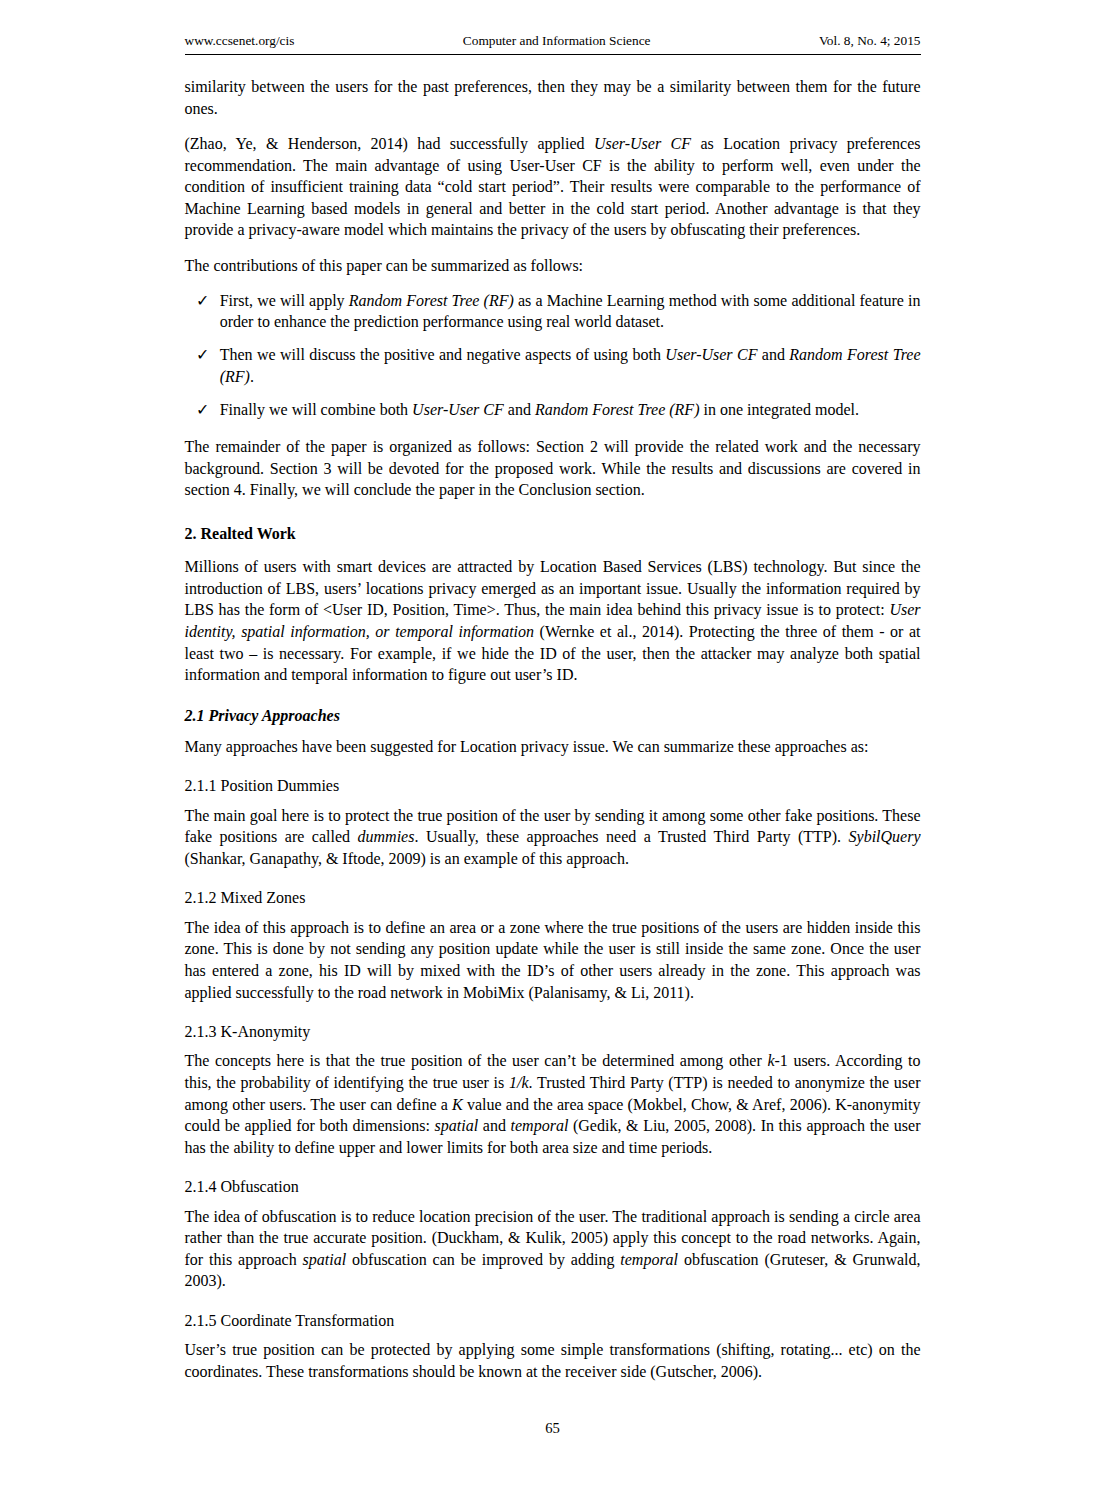www.ccsenet.org/cis Computer and Information Science Vol. 8, No. 4; 2015
similarity between the users for the past preferences, then they may be a similarity between them for the future ones.
(Zhao, Ye, & Henderson, 2014) had successfully applied User-User CF as Location privacy preferences recommendation. The main advantage of using User-User CF is the ability to perform well, even under the condition of insufficient training data “cold start period”. Their results were comparable to the performance of Machine Learning based models in general and better in the cold start period. Another advantage is that they provide a privacy-aware model which maintains the privacy of the users by obfuscating their preferences.
The contributions of this paper can be summarized as follows:
First, we will apply Random Forest Tree (RF) as a Machine Learning method with some additional feature in order to enhance the prediction performance using real world dataset.
Then we will discuss the positive and negative aspects of using both User-User CF and Random Forest Tree (RF).
Finally we will combine both User-User CF and Random Forest Tree (RF) in one integrated model.
The remainder of the paper is organized as follows: Section 2 will provide the related work and the necessary background. Section 3 will be devoted for the proposed work. While the results and discussions are covered in section 4. Finally, we will conclude the paper in the Conclusion section.
2. Realted Work
Millions of users with smart devices are attracted by Location Based Services (LBS) technology. But since the introduction of LBS, users’ locations privacy emerged as an important issue. Usually the information required by LBS has the form of <User ID, Position, Time>. Thus, the main idea behind this privacy issue is to protect: User identity, spatial information, or temporal information (Wernke et al., 2014). Protecting the three of them - or at least two – is necessary. For example, if we hide the ID of the user, then the attacker may analyze both spatial information and temporal information to figure out user’s ID.
2.1 Privacy Approaches
Many approaches have been suggested for Location privacy issue. We can summarize these approaches as:
2.1.1 Position Dummies
The main goal here is to protect the true position of the user by sending it among some other fake positions. These fake positions are called dummies. Usually, these approaches need a Trusted Third Party (TTP). SybilQuery (Shankar, Ganapathy, & Iftode, 2009) is an example of this approach.
2.1.2 Mixed Zones
The idea of this approach is to define an area or a zone where the true positions of the users are hidden inside this zone. This is done by not sending any position update while the user is still inside the same zone. Once the user has entered a zone, his ID will by mixed with the ID’s of other users already in the zone. This approach was applied successfully to the road network in MobiMix (Palanisamy, & Li, 2011).
2.1.3 K-Anonymity
The concepts here is that the true position of the user can’t be determined among other k-1 users. According to this, the probability of identifying the true user is 1/k. Trusted Third Party (TTP) is needed to anonymize the user among other users. The user can define a K value and the area space (Mokbel, Chow, & Aref, 2006). K-anonymity could be applied for both dimensions: spatial and temporal (Gedik, & Liu, 2005, 2008). In this approach the user has the ability to define upper and lower limits for both area size and time periods.
2.1.4 Obfuscation
The idea of obfuscation is to reduce location precision of the user. The traditional approach is sending a circle area rather than the true accurate position. (Duckham, & Kulik, 2005) apply this concept to the road networks. Again, for this approach spatial obfuscation can be improved by adding temporal obfuscation (Gruteser, & Grunwald, 2003).
2.1.5 Coordinate Transformation
User’s true position can be protected by applying some simple transformations (shifting, rotating... etc) on the coordinates. These transformations should be known at the receiver side (Gutscher, 2006).
65